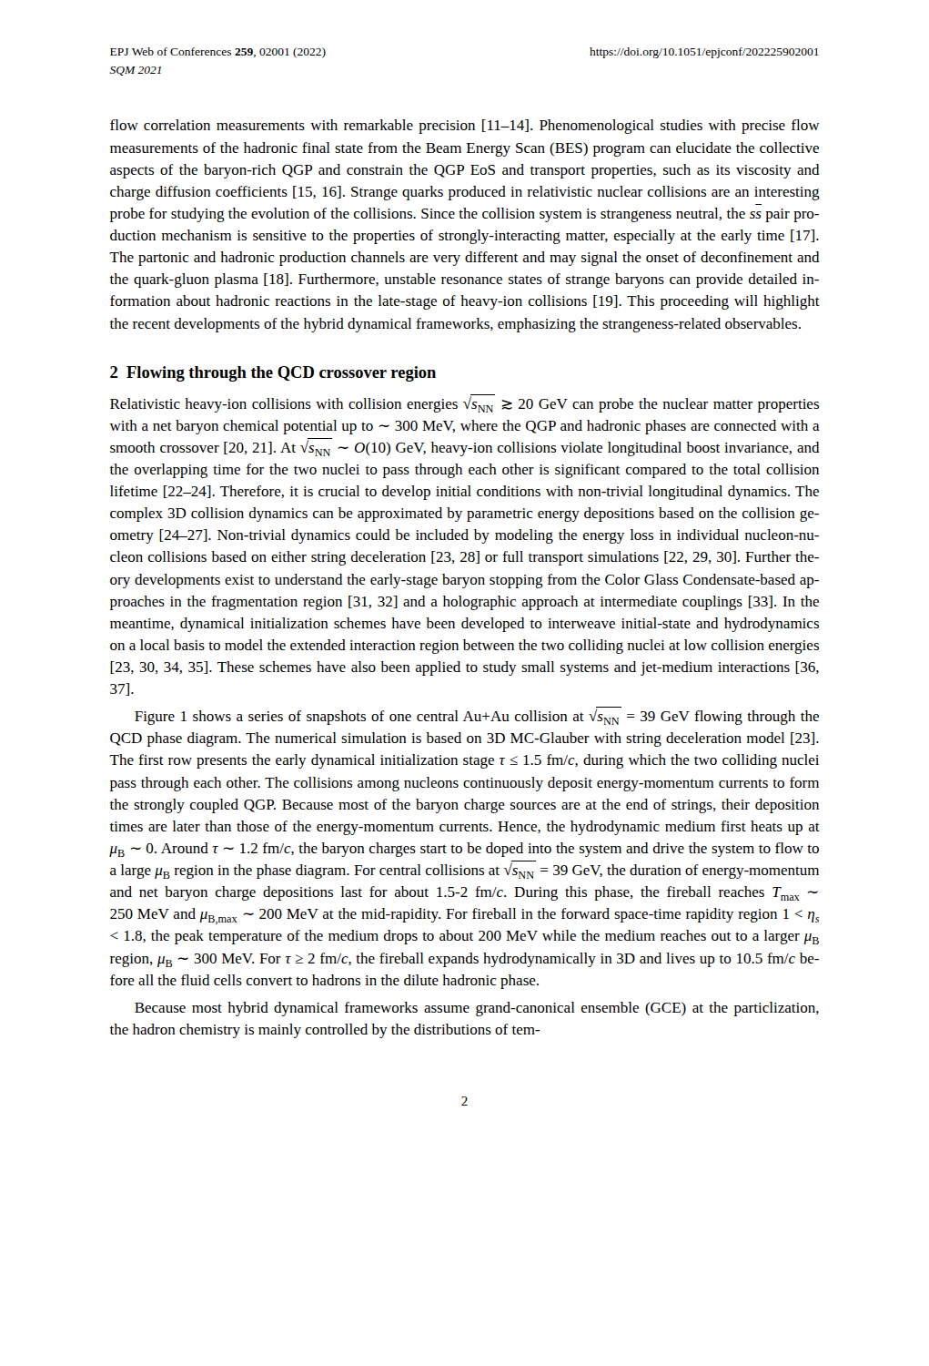EPJ Web of Conferences 259, 02001 (2022) SQM 2021
https://doi.org/10.1051/epjconf/202225902001
flow correlation measurements with remarkable precision [11–14]. Phenomenological studies with precise flow measurements of the hadronic final state from the Beam Energy Scan (BES) program can elucidate the collective aspects of the baryon-rich QGP and constrain the QGP EoS and transport properties, such as its viscosity and charge diffusion coefficients [15, 16]. Strange quarks produced in relativistic nuclear collisions are an interesting probe for studying the evolution of the collisions. Since the collision system is strangeness neutral, the ss pair production mechanism is sensitive to the properties of strongly-interacting matter, especially at the early time [17]. The partonic and hadronic production channels are very different and may signal the onset of deconfinement and the quark-gluon plasma [18]. Furthermore, unstable resonance states of strange baryons can provide detailed information about hadronic reactions in the late-stage of heavy-ion collisions [19]. This proceeding will highlight the recent developments of the hybrid dynamical frameworks, emphasizing the strangeness-related observables.
2 Flowing through the QCD crossover region
Relativistic heavy-ion collisions with collision energies √sNN ≳ 20 GeV can probe the nuclear matter properties with a net baryon chemical potential up to ∼ 300 MeV, where the QGP and hadronic phases are connected with a smooth crossover [20, 21]. At √sNN ∼ O(10) GeV, heavy-ion collisions violate longitudinal boost invariance, and the overlapping time for the two nuclei to pass through each other is significant compared to the total collision lifetime [22–24]. Therefore, it is crucial to develop initial conditions with non-trivial longitudinal dynamics. The complex 3D collision dynamics can be approximated by parametric energy depositions based on the collision geometry [24–27]. Non-trivial dynamics could be included by modeling the energy loss in individual nucleon-nucleon collisions based on either string deceleration [23, 28] or full transport simulations [22, 29, 30]. Further theory developments exist to understand the early-stage baryon stopping from the Color Glass Condensate-based approaches in the fragmentation region [31, 32] and a holographic approach at intermediate couplings [33]. In the meantime, dynamical initialization schemes have been developed to interweave initial-state and hydrodynamics on a local basis to model the extended interaction region between the two colliding nuclei at low collision energies [23, 30, 34, 35]. These schemes have also been applied to study small systems and jet-medium interactions [36, 37].
Figure 1 shows a series of snapshots of one central Au+Au collision at √sNN = 39 GeV flowing through the QCD phase diagram. The numerical simulation is based on 3D MC-Glauber with string deceleration model [23]. The first row presents the early dynamical initialization stage τ ≤ 1.5 fm/c, during which the two colliding nuclei pass through each other. The collisions among nucleons continuously deposit energy-momentum currents to form the strongly coupled QGP. Because most of the baryon charge sources are at the end of strings, their deposition times are later than those of the energy-momentum currents. Hence, the hydrodynamic medium first heats up at μB ∼ 0. Around τ ∼ 1.2 fm/c, the baryon charges start to be doped into the system and drive the system to flow to a large μB region in the phase diagram. For central collisions at √sNN = 39 GeV, the duration of energy-momentum and net baryon charge depositions last for about 1.5-2 fm/c. During this phase, the fireball reaches Tmax ∼ 250 MeV and μB,max ∼ 200 MeV at the mid-rapidity. For fireball in the forward space-time rapidity region 1 < ηs < 1.8, the peak temperature of the medium drops to about 200 MeV while the medium reaches out to a larger μB region, μB ∼ 300 MeV. For τ ≥ 2 fm/c, the fireball expands hydrodynamically in 3D and lives up to 10.5 fm/c before all the fluid cells convert to hadrons in the dilute hadronic phase.
Because most hybrid dynamical frameworks assume grand-canonical ensemble (GCE) at the particlization, the hadron chemistry is mainly controlled by the distributions of tem-
2